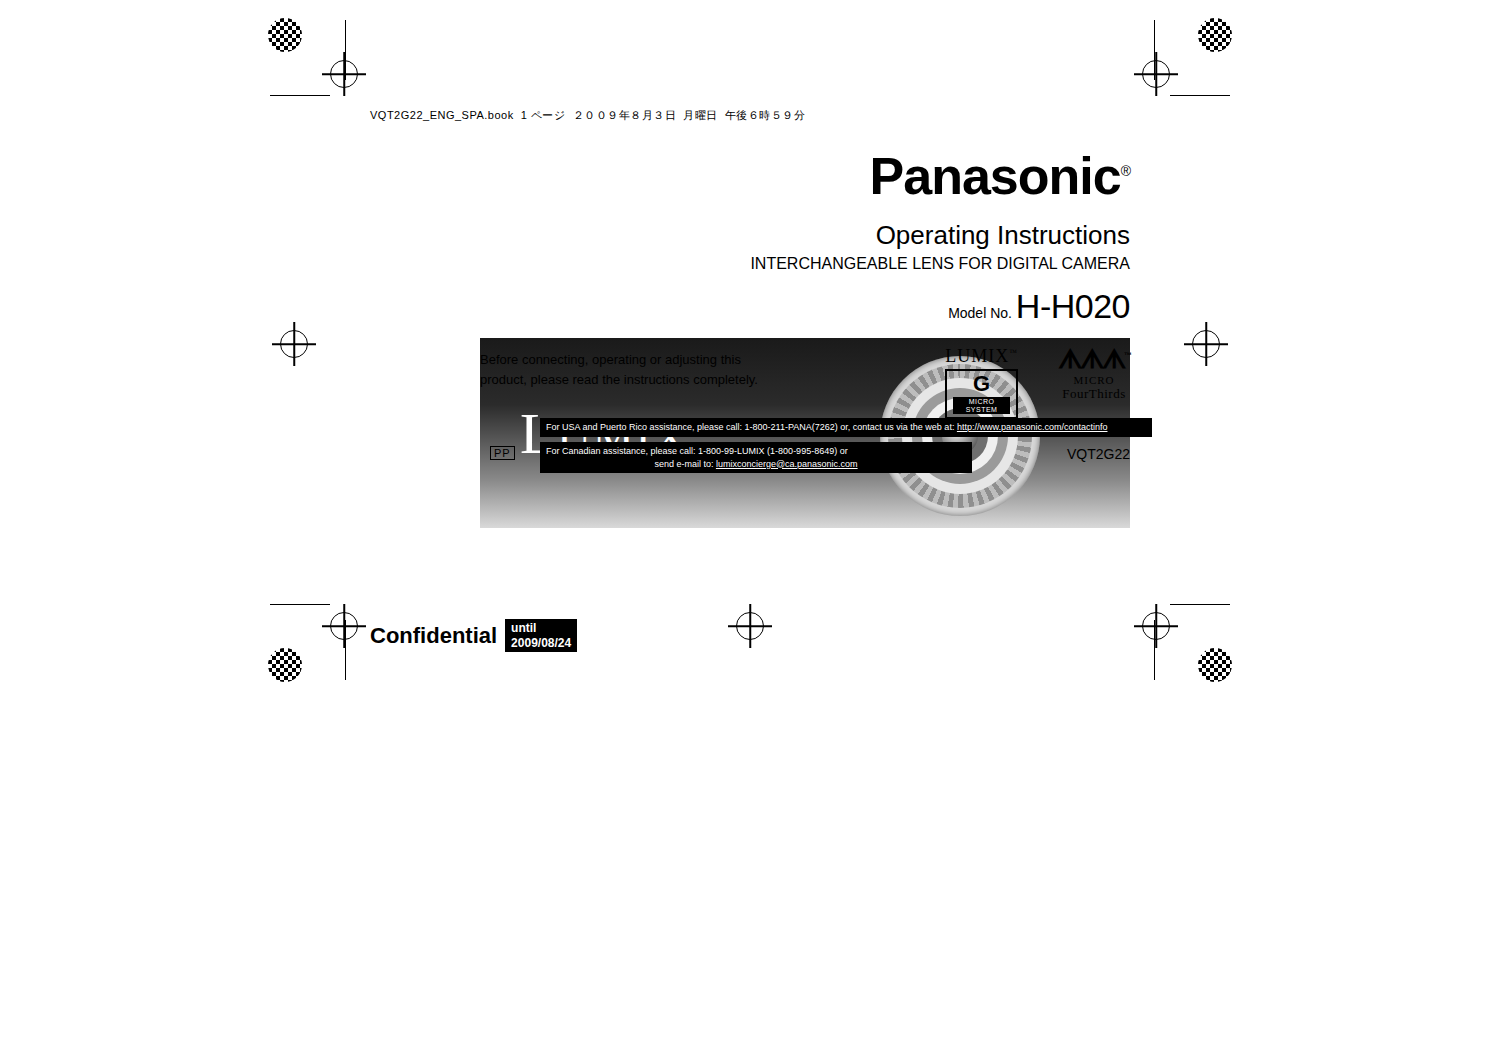VQT2G22_ENG_SPA.book 1 ページ ２００９年８月３日 月曜日 午後６時５９分
Panasonic®
Operating Instructions
INTERCHANGEABLE LENS FOR DIGITAL CAMERA
Model No. H-H020
LUMIX
Before connecting, operating or adjusting this
product, please read the instructions completely.
LUMIX™
G
MICRO
SYSTEM
ᗑᗑᗑ™
MICRO
FourThirds
For USA and Puerto Rico assistance, please call: 1-800-211-PANA(7262) or, contact us via the web at: http://www.panasonic.com/contactinfo
PP
For Canadian assistance, please call: 1-800-99-LUMIX (1-800-995-8649) or
send e-mail to: lumixconcierge@ca.panasonic.com
VQT2G22
Confidential
until
2009/08/24